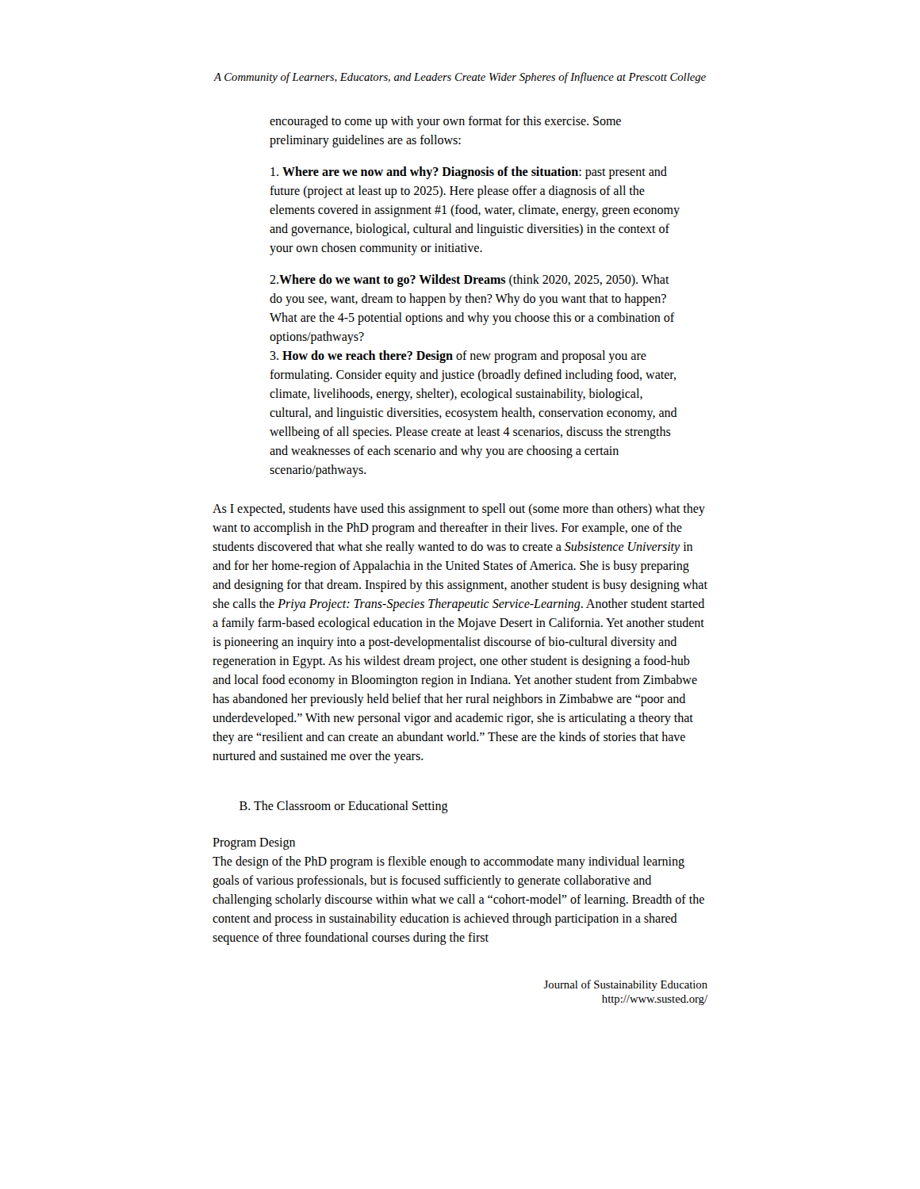A Community of Learners, Educators, and Leaders Create Wider Spheres of Influence at Prescott College
encouraged to come up with your own format for this exercise. Some preliminary guidelines are as follows:
1. Where are we now and why? Diagnosis of the situation: past present and future (project at least up to 2025). Here please offer a diagnosis of all the elements covered in assignment #1 (food, water, climate, energy, green economy and governance, biological, cultural and linguistic diversities) in the context of your own chosen community or initiative.
2.Where do we want to go? Wildest Dreams (think 2020, 2025, 2050). What do you see, want, dream to happen by then? Why do you want that to happen? What are the 4-5 potential options and why you choose this or a combination of options/pathways?
3. How do we reach there? Design of new program and proposal you are formulating. Consider equity and justice (broadly defined including food, water, climate, livelihoods, energy, shelter), ecological sustainability, biological, cultural, and linguistic diversities, ecosystem health, conservation economy, and wellbeing of all species. Please create at least 4 scenarios, discuss the strengths and weaknesses of each scenario and why you are choosing a certain scenario/pathways.
As I expected, students have used this assignment to spell out (some more than others) what they want to accomplish in the PhD program and thereafter in their lives. For example, one of the students discovered that what she really wanted to do was to create a Subsistence University in and for her home-region of Appalachia in the United States of America. She is busy preparing and designing for that dream. Inspired by this assignment, another student is busy designing what she calls the Priya Project: Trans-Species Therapeutic Service-Learning. Another student started a family farm-based ecological education in the Mojave Desert in California. Yet another student is pioneering an inquiry into a post-developmentalist discourse of bio-cultural diversity and regeneration in Egypt. As his wildest dream project, one other student is designing a food-hub and local food economy in Bloomington region in Indiana. Yet another student from Zimbabwe has abandoned her previously held belief that her rural neighbors in Zimbabwe are “poor and underdeveloped.” With new personal vigor and academic rigor, she is articulating a theory that they are “resilient and can create an abundant world.” These are the kinds of stories that have nurtured and sustained me over the years.
B. The Classroom or Educational Setting
Program Design
The design of the PhD program is flexible enough to accommodate many individual learning goals of various professionals, but is focused sufficiently to generate collaborative and challenging scholarly discourse within what we call a “cohort-model” of learning. Breadth of the content and process in sustainability education is achieved through participation in a shared sequence of three foundational courses during the first
Journal of Sustainability Education
http://www.susted.org/